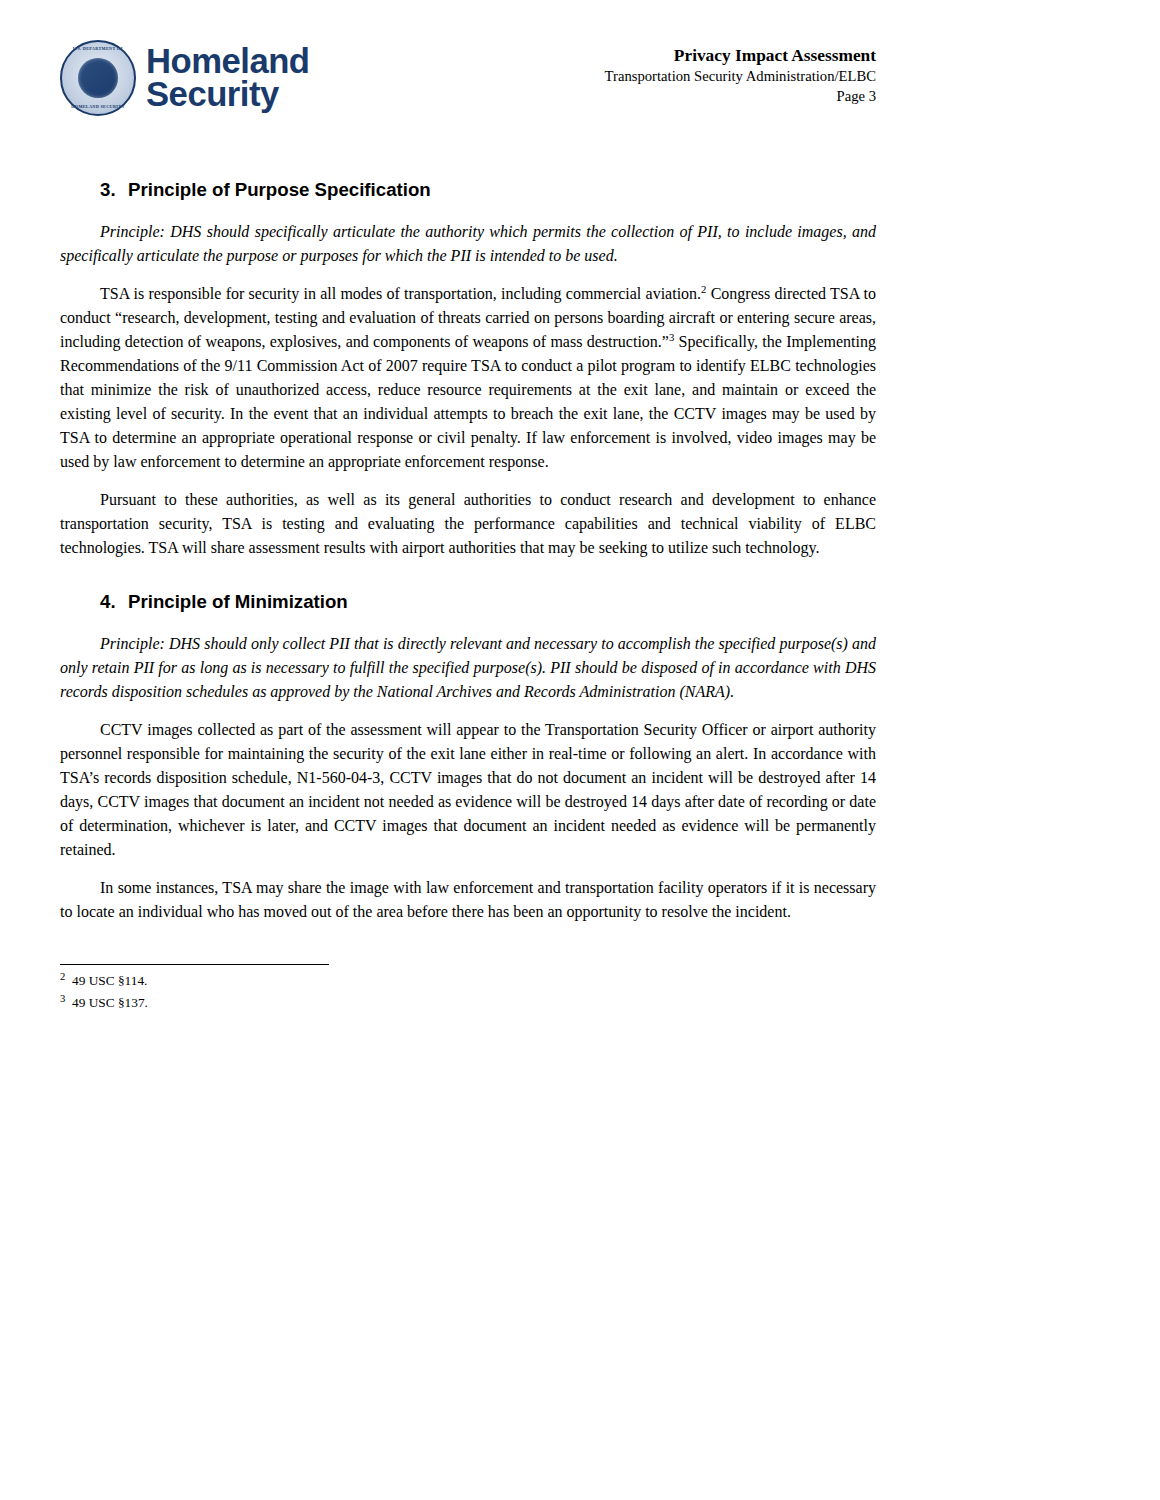Homeland
Security
Privacy Impact Assessment
Transportation Security Administration/ELBC
Page 3
3. Principle of Purpose Specification
Principle: DHS should specifically articulate the authority which permits the collection of PII, to include images, and specifically articulate the purpose or purposes for which the PII is intended to be used.
TSA is responsible for security in all modes of transportation, including commercial aviation.2 Congress directed TSA to conduct “research, development, testing and evaluation of threats carried on persons boarding aircraft or entering secure areas, including detection of weapons, explosives, and components of weapons of mass destruction.”3 Specifically, the Implementing Recommendations of the 9/11 Commission Act of 2007 require TSA to conduct a pilot program to identify ELBC technologies that minimize the risk of unauthorized access, reduce resource requirements at the exit lane, and maintain or exceed the existing level of security. In the event that an individual attempts to breach the exit lane, the CCTV images may be used by TSA to determine an appropriate operational response or civil penalty. If law enforcement is involved, video images may be used by law enforcement to determine an appropriate enforcement response.
Pursuant to these authorities, as well as its general authorities to conduct research and development to enhance transportation security, TSA is testing and evaluating the performance capabilities and technical viability of ELBC technologies. TSA will share assessment results with airport authorities that may be seeking to utilize such technology.
4. Principle of Minimization
Principle: DHS should only collect PII that is directly relevant and necessary to accomplish the specified purpose(s) and only retain PII for as long as is necessary to fulfill the specified purpose(s). PII should be disposed of in accordance with DHS records disposition schedules as approved by the National Archives and Records Administration (NARA).
CCTV images collected as part of the assessment will appear to the Transportation Security Officer or airport authority personnel responsible for maintaining the security of the exit lane either in real-time or following an alert. In accordance with TSA’s records disposition schedule, N1-560-04-3, CCTV images that do not document an incident will be destroyed after 14 days, CCTV images that document an incident not needed as evidence will be destroyed 14 days after date of recording or date of determination, whichever is later, and CCTV images that document an incident needed as evidence will be permanently retained.
In some instances, TSA may share the image with law enforcement and transportation facility operators if it is necessary to locate an individual who has moved out of the area before there has been an opportunity to resolve the incident.
2 49 USC §114.
3 49 USC §137.